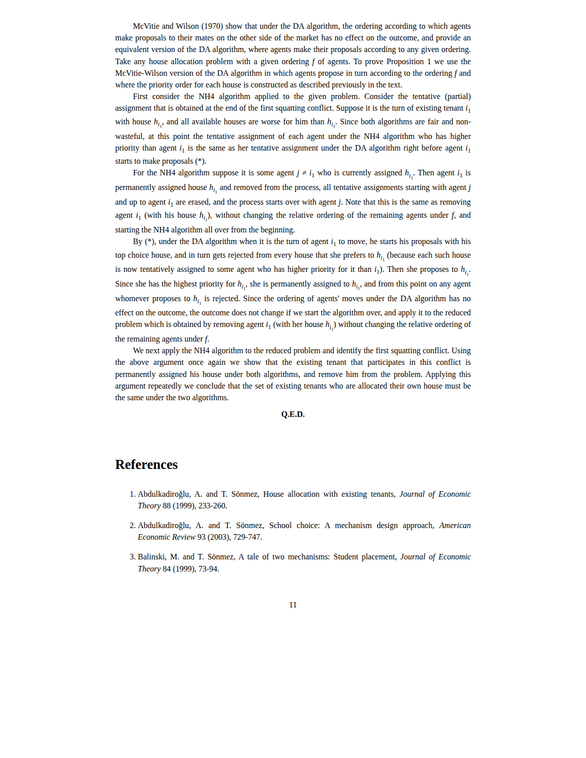McVitie and Wilson (1970) show that under the DA algorithm, the ordering according to which agents make proposals to their mates on the other side of the market has no effect on the outcome, and provide an equivalent version of the DA algorithm, where agents make their proposals according to any given ordering. Take any house allocation problem with a given ordering f of agents. To prove Proposition 1 we use the McVitie-Wilson version of the DA algorithm in which agents propose in turn according to the ordering f and where the priority order for each house is constructed as described previously in the text.
First consider the NH4 algorithm applied to the given problem. Consider the tentative (partial) assignment that is obtained at the end of the first squatting conflict. Suppose it is the turn of existing tenant i1 with house hi1, and all available houses are worse for him than hi1. Since both algorithms are fair and non-wasteful, at this point the tentative assignment of each agent under the NH4 algorithm who has higher priority than agent i1 is the same as her tentative assignment under the DA algorithm right before agent i1 starts to make proposals (*).
For the NH4 algorithm suppose it is some agent j ≠ i1 who is currently assigned hi1. Then agent i1 is permanently assigned house hi1 and removed from the process, all tentative assignments starting with agent j and up to agent i1 are erased, and the process starts over with agent j. Note that this is the same as removing agent i1 (with his house hi1), without changing the relative ordering of the remaining agents under f, and starting the NH4 algorithm all over from the beginning.
By (*), under the DA algorithm when it is the turn of agent i1 to move, he starts his proposals with his top choice house, and in turn gets rejected from every house that she prefers to hi1 (because each such house is now tentatively assigned to some agent who has higher priority for it than i1). Then she proposes to hi1. Since she has the highest priority for hi1, she is permanently assigned to hi1, and from this point on any agent whomever proposes to hi1 is rejected. Since the ordering of agents' moves under the DA algorithm has no effect on the outcome, the outcome does not change if we start the algorithm over, and apply it to the reduced problem which is obtained by removing agent i1 (with her house hi1) without changing the relative ordering of the remaining agents under f.
We next apply the NH4 algorithm to the reduced problem and identify the first squatting conflict. Using the above argument once again we show that the existing tenant that participates in this conflict is permanently assigned his house under both algorithms, and remove him from the problem. Applying this argument repeatedly we conclude that the set of existing tenants who are allocated their own house must be the same under the two algorithms.
Q.E.D.
References
Abdulkadiroğlu, A. and T. Sönmez, House allocation with existing tenants, Journal of Economic Theory 88 (1999), 233-260.
Abdulkadiroğlu, A. and T. Sönmez, School choice: A mechanism design approach, American Economic Review 93 (2003), 729-747.
Balinski, M. and T. Sönmez, A tale of two mechanisms: Student placement, Journal of Economic Theory 84 (1999), 73-94.
11